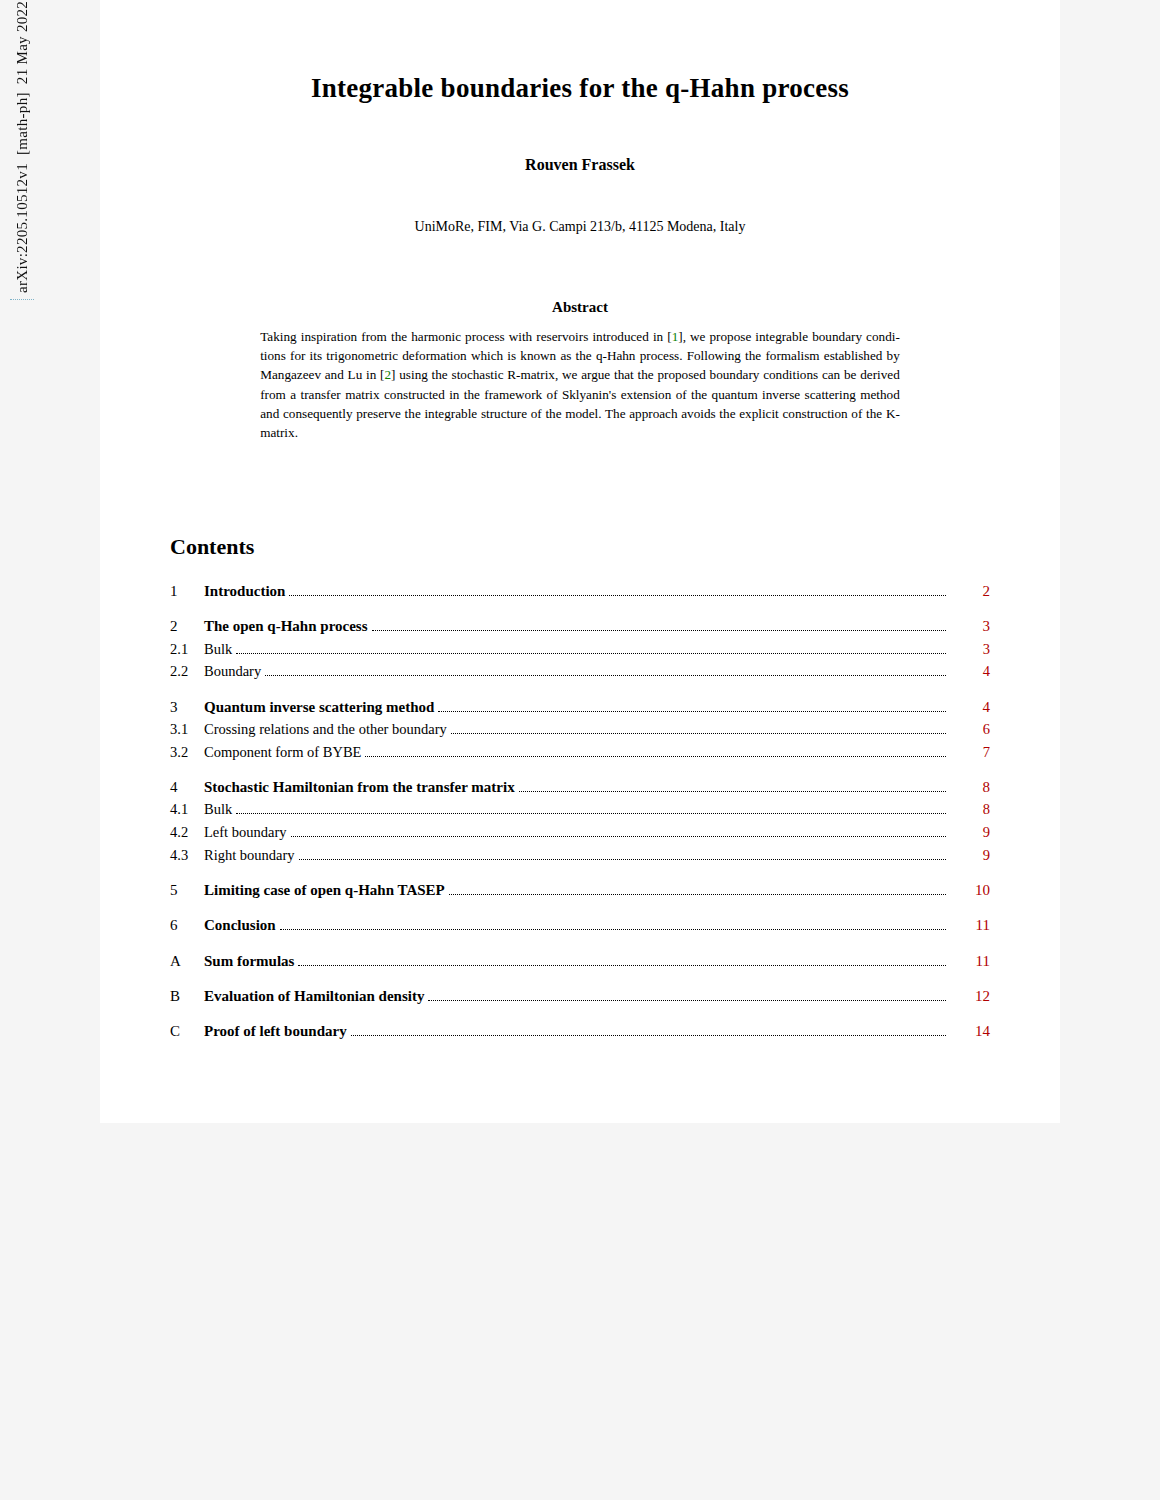arXiv:2205.10512v1 [math-ph] 21 May 2022
Integrable boundaries for the q-Hahn process
Rouven Frassek
UniMoRe, FIM, Via G. Campi 213/b, 41125 Modena, Italy
Abstract
Taking inspiration from the harmonic process with reservoirs introduced in [1], we propose integrable boundary conditions for its trigonometric deformation which is known as the q-Hahn process. Following the formalism established by Mangazeev and Lu in [2] using the stochastic R-matrix, we argue that the proposed boundary conditions can be derived from a transfer matrix constructed in the framework of Sklyanin's extension of the quantum inverse scattering method and consequently preserve the integrable structure of the model. The approach avoids the explicit construction of the K-matrix.
Contents
| 1 | Introduction | 2 |
| 2 | The open q-Hahn process | 3 |
| 2.1 | Bulk | 3 |
| 2.2 | Boundary | 4 |
| 3 | Quantum inverse scattering method | 4 |
| 3.1 | Crossing relations and the other boundary | 6 |
| 3.2 | Component form of BYBE | 7 |
| 4 | Stochastic Hamiltonian from the transfer matrix | 8 |
| 4.1 | Bulk | 8 |
| 4.2 | Left boundary | 9 |
| 4.3 | Right boundary | 9 |
| 5 | Limiting case of open q-Hahn TASEP | 10 |
| 6 | Conclusion | 11 |
| A | Sum formulas | 11 |
| B | Evaluation of Hamiltonian density | 12 |
| C | Proof of left boundary | 14 |